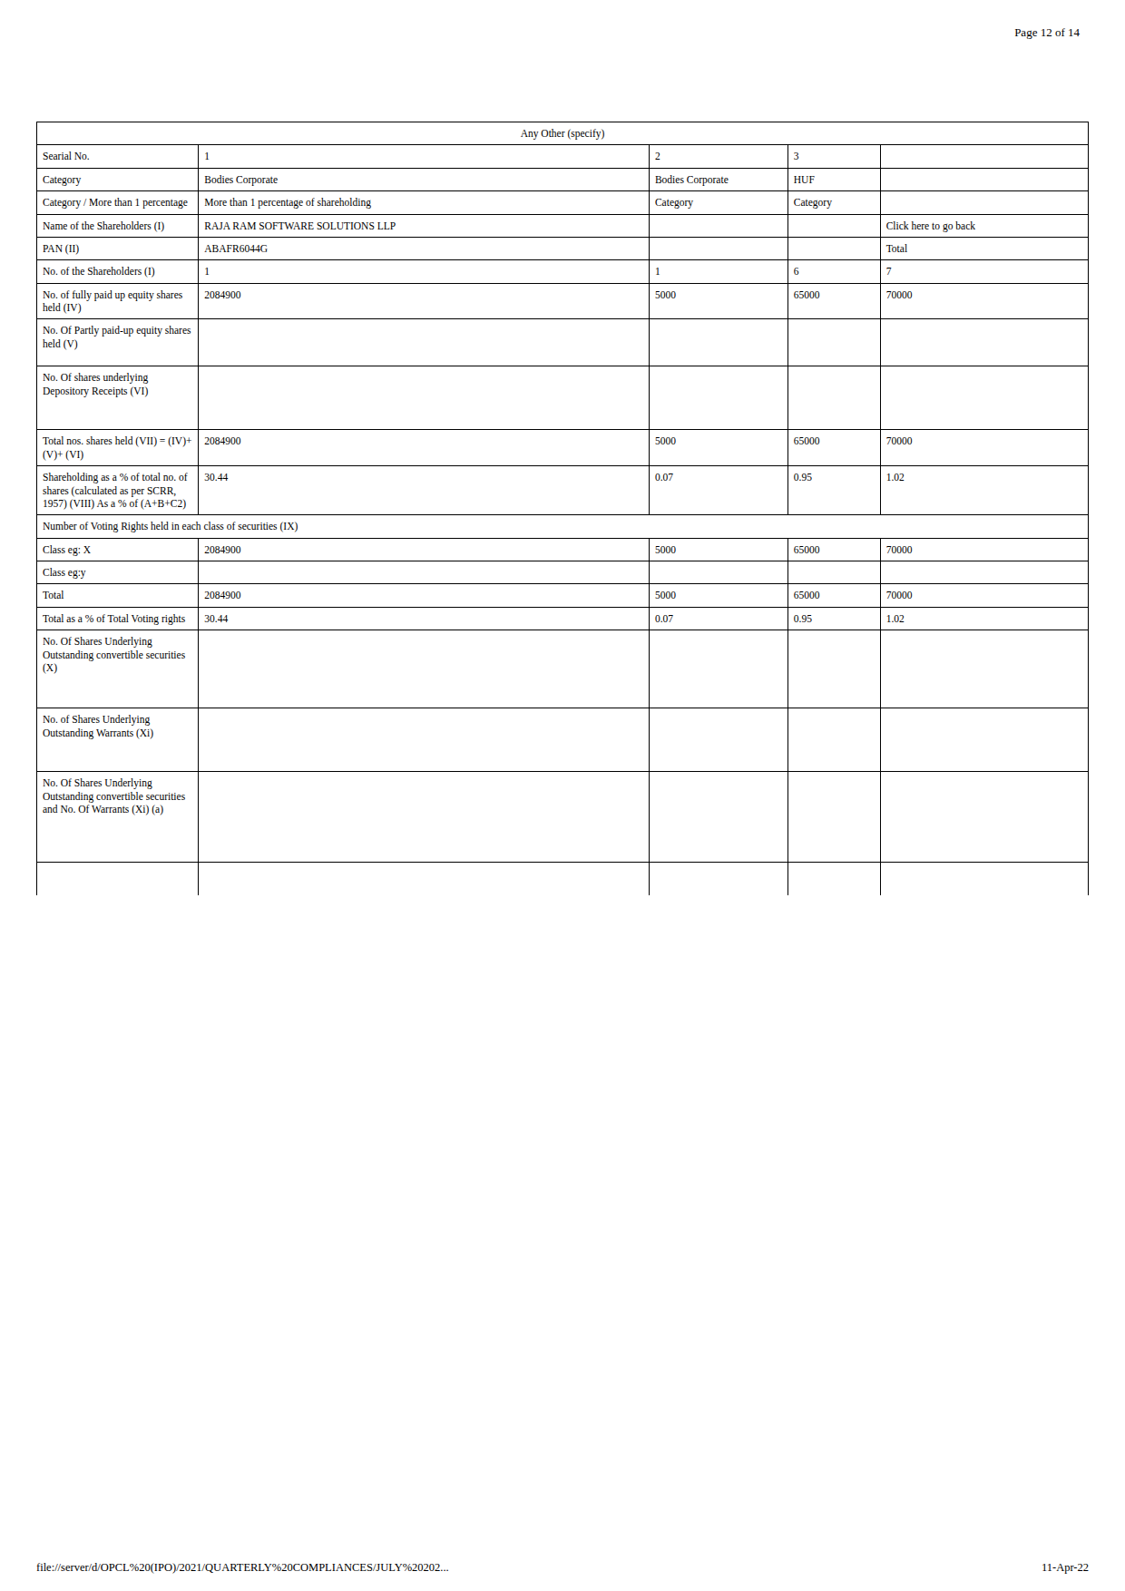Page 12 of 14
| Any Other (specify) |
| Searial No. | 1 | 2 | 3 | |
| Category | Bodies Corporate | Bodies Corporate | HUF | |
| Category / More than 1 percentage | More than 1 percentage of shareholding | Category | Category | |
| Name of the Shareholders (I) | RAJA RAM SOFTWARE SOLUTIONS LLP | | | Click here to go back |
| PAN (II) | ABAFR6044G | | | Total |
| No. of the Shareholders (I) | 1 | 1 | 6 | 7 |
| No. of fully paid up equity shares held (IV) | 2084900 | 5000 | 65000 | 70000 |
| No. Of Partly paid-up equity shares held (V) | | | | |
| No. Of shares underlying Depository Receipts (VI) | | | | |
| Total nos. shares held (VII) = (IV)+ (V)+ (VI) | 2084900 | 5000 | 65000 | 70000 |
| Shareholding as a % of total no. of shares (calculated as per SCRR, 1957) (VIII) As a % of (A+B+C2) | 30.44 | 0.07 | 0.95 | 1.02 |
| Number of Voting Rights held in each class of securities (IX) |
| Class eg: X | 2084900 | 5000 | 65000 | 70000 |
| Class eg:y | | | | |
| Total | 2084900 | 5000 | 65000 | 70000 |
| Total as a % of Total Voting rights | 30.44 | 0.07 | 0.95 | 1.02 |
| No. Of Shares Underlying Outstanding convertible securities (X) | | | | |
| No. of Shares Underlying Outstanding Warrants (Xi) | | | | |
| No. Of Shares Underlying Outstanding convertible securities and No. Of Warrants (Xi) (a) | | | | |
file://server/d/OPCL%20(IPO)/2021/QUARTERLY%20COMPLIANCES/JULY%20202...
11-Apr-22